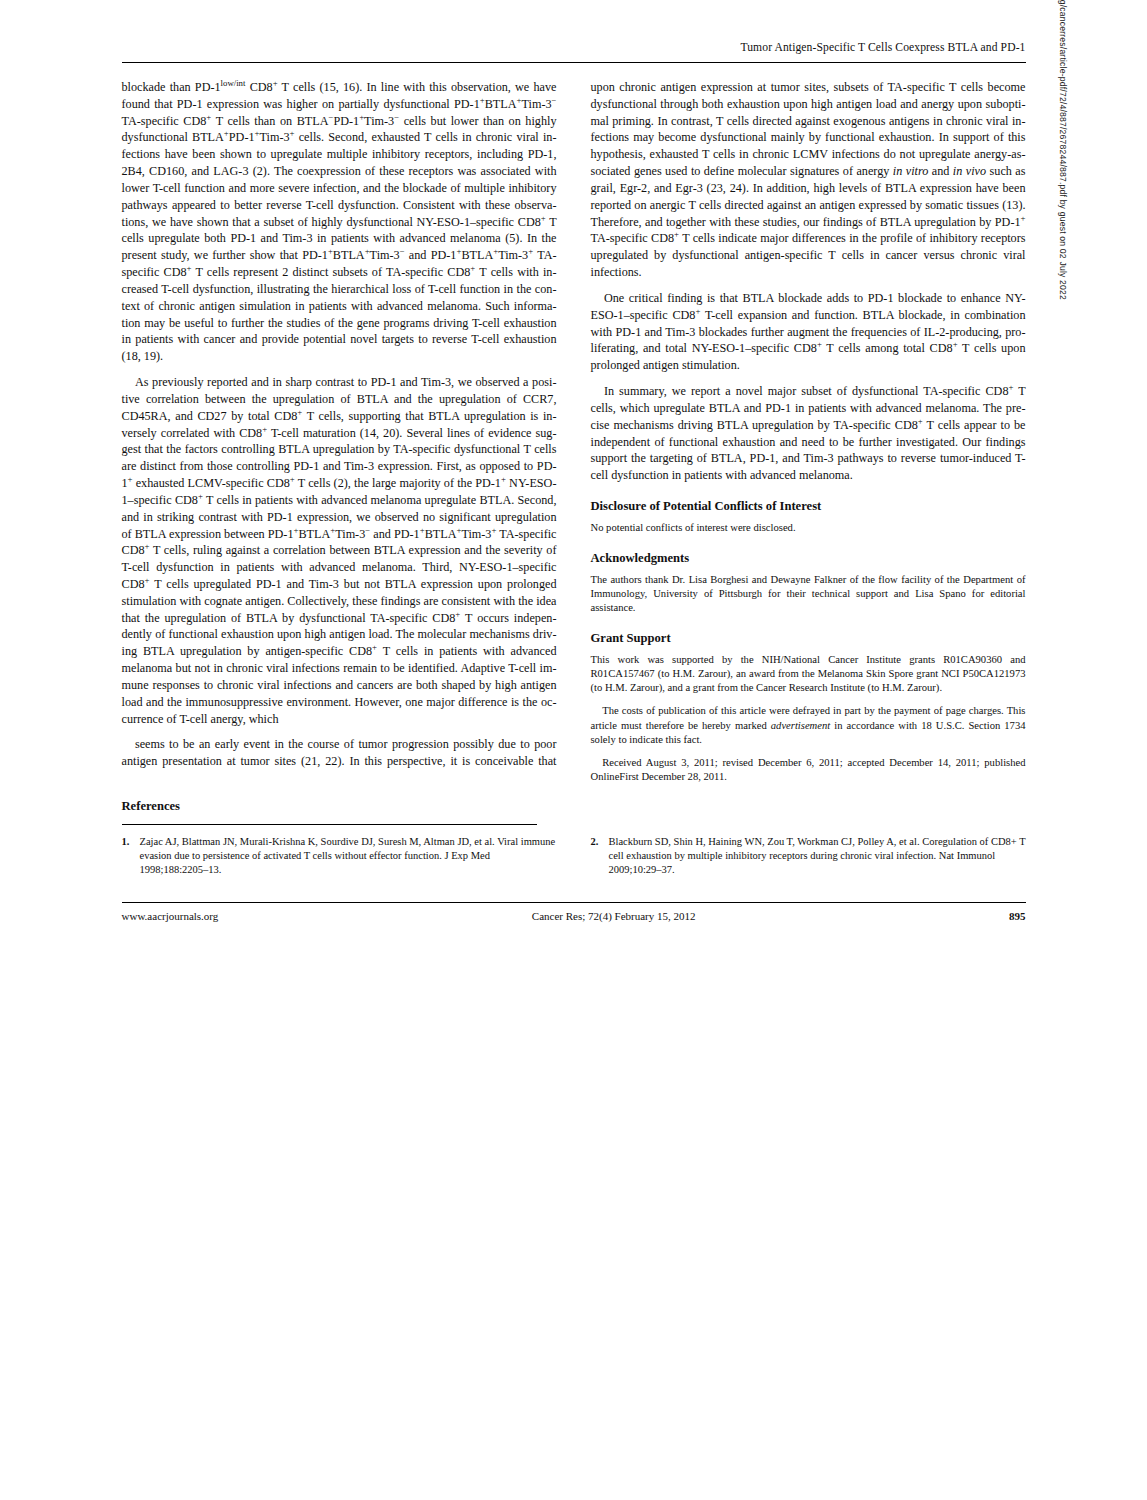Tumor Antigen-Specific T Cells Coexpress BTLA and PD-1
blockade than PD-1low/int CD8+ T cells (15, 16). In line with this observation, we have found that PD-1 expression was higher on partially dysfunctional PD-1+BTLA+Tim-3− TA-specific CD8+ T cells than on BTLA−PD-1+Tim-3− cells but lower than on highly dysfunctional BTLA+PD-1+Tim-3+ cells. Second, exhausted T cells in chronic viral infections have been shown to upregulate multiple inhibitory receptors, including PD-1, 2B4, CD160, and LAG-3 (2). The coexpression of these receptors was associated with lower T-cell function and more severe infection, and the blockade of multiple inhibitory pathways appeared to better reverse T-cell dysfunction. Consistent with these observations, we have shown that a subset of highly dysfunctional NY-ESO-1–specific CD8+ T cells upregulate both PD-1 and Tim-3 in patients with advanced melanoma (5). In the present study, we further show that PD-1+BTLA+Tim-3− and PD-1+BTLA+Tim-3+ TA-specific CD8+ T cells represent 2 distinct subsets of TA-specific CD8+ T cells with increased T-cell dysfunction, illustrating the hierarchical loss of T-cell function in the context of chronic antigen simulation in patients with advanced melanoma. Such information may be useful to further the studies of the gene programs driving T-cell exhaustion in patients with cancer and provide potential novel targets to reverse T-cell exhaustion (18, 19).
As previously reported and in sharp contrast to PD-1 and Tim-3, we observed a positive correlation between the upregulation of BTLA and the upregulation of CCR7, CD45RA, and CD27 by total CD8+ T cells, supporting that BTLA upregulation is inversely correlated with CD8+ T-cell maturation (14, 20). Several lines of evidence suggest that the factors controlling BTLA upregulation by TA-specific dysfunctional T cells are distinct from those controlling PD-1 and Tim-3 expression. First, as opposed to PD-1+ exhausted LCMV-specific CD8+ T cells (2), the large majority of the PD-1+ NY-ESO-1–specific CD8+ T cells in patients with advanced melanoma upregulate BTLA. Second, and in striking contrast with PD-1 expression, we observed no significant upregulation of BTLA expression between PD-1+BTLA+Tim-3− and PD-1+BTLA+Tim-3+ TA-specific CD8+ T cells, ruling against a correlation between BTLA expression and the severity of T-cell dysfunction in patients with advanced melanoma. Third, NY-ESO-1–specific CD8+ T cells upregulated PD-1 and Tim-3 but not BTLA expression upon prolonged stimulation with cognate antigen. Collectively, these findings are consistent with the idea that the upregulation of BTLA by dysfunctional TA-specific CD8+ T occurs independently of functional exhaustion upon high antigen load. The molecular mechanisms driving BTLA upregulation by antigen-specific CD8+ T cells in patients with advanced melanoma but not in chronic viral infections remain to be identified. Adaptive T-cell immune responses to chronic viral infections and cancers are both shaped by high antigen load and the immunosuppressive environment. However, one major difference is the occurrence of T-cell anergy, which
seems to be an early event in the course of tumor progression possibly due to poor antigen presentation at tumor sites (21, 22). In this perspective, it is conceivable that upon chronic antigen expression at tumor sites, subsets of TA-specific T cells become dysfunctional through both exhaustion upon high antigen load and anergy upon suboptimal priming. In contrast, T cells directed against exogenous antigens in chronic viral infections may become dysfunctional mainly by functional exhaustion. In support of this hypothesis, exhausted T cells in chronic LCMV infections do not upregulate anergy-associated genes used to define molecular signatures of anergy in vitro and in vivo such as grail, Egr-2, and Egr-3 (23, 24). In addition, high levels of BTLA expression have been reported on anergic T cells directed against an antigen expressed by somatic tissues (13). Therefore, and together with these studies, our findings of BTLA upregulation by PD-1+ TA-specific CD8+ T cells indicate major differences in the profile of inhibitory receptors upregulated by dysfunctional antigen-specific T cells in cancer versus chronic viral infections.
One critical finding is that BTLA blockade adds to PD-1 blockade to enhance NY-ESO-1–specific CD8+ T-cell expansion and function. BTLA blockade, in combination with PD-1 and Tim-3 blockades further augment the frequencies of IL-2-producing, proliferating, and total NY-ESO-1–specific CD8+ T cells among total CD8+ T cells upon prolonged antigen stimulation.
In summary, we report a novel major subset of dysfunctional TA-specific CD8+ T cells, which upregulate BTLA and PD-1 in patients with advanced melanoma. The precise mechanisms driving BTLA upregulation by TA-specific CD8+ T cells appear to be independent of functional exhaustion and need to be further investigated. Our findings support the targeting of BTLA, PD-1, and Tim-3 pathways to reverse tumor-induced T-cell dysfunction in patients with advanced melanoma.
Disclosure of Potential Conflicts of Interest
No potential conflicts of interest were disclosed.
Acknowledgments
The authors thank Dr. Lisa Borghesi and Dewayne Falkner of the flow facility of the Department of Immunology, University of Pittsburgh for their technical support and Lisa Spano for editorial assistance.
Grant Support
This work was supported by the NIH/National Cancer Institute grants R01CA90360 and R01CA157467 (to H.M. Zarour), an award from the Melanoma Skin Spore grant NCI P50CA121973 (to H.M. Zarour), and a grant from the Cancer Research Institute (to H.M. Zarour).
The costs of publication of this article were defrayed in part by the payment of page charges. This article must therefore be hereby marked advertisement in accordance with 18 U.S.C. Section 1734 solely to indicate this fact.
Received August 3, 2011; revised December 6, 2011; accepted December 14, 2011; published OnlineFirst December 28, 2011.
References
1. Zajac AJ, Blattman JN, Murali-Krishna K, Sourdive DJ, Suresh M, Altman JD, et al. Viral immune evasion due to persistence of activated T cells without effector function. J Exp Med 1998;188:2205–13.
2. Blackburn SD, Shin H, Haining WN, Zou T, Workman CJ, Polley A, et al. Coregulation of CD8+ T cell exhaustion by multiple inhibitory receptors during chronic viral infection. Nat Immunol 2009;10:29–37.
www.aacrjournals.org
Cancer Res; 72(4) February 15, 2012
895
Downloaded from http://aacrjournals.org/cancerres/article-pdf/72/4/887/2678244/887.pdf by guest on 02 July 2022